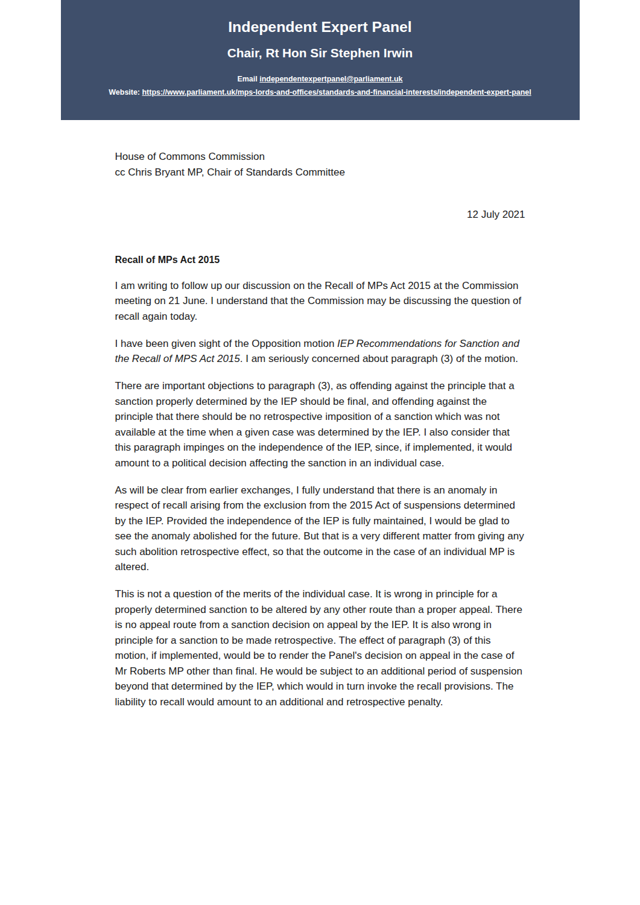Independent Expert Panel
Chair, Rt Hon Sir Stephen Irwin
Email independentexpertpanel@parliament.uk
Website: https://www.parliament.uk/mps-lords-and-offices/standards-and-financial-interests/independent-expert-panel
House of Commons Commission
cc Chris Bryant MP, Chair of Standards Committee
12 July 2021
Recall of MPs Act 2015
I am writing to follow up our discussion on the Recall of MPs Act 2015 at the Commission meeting on 21 June. I understand that the Commission may be discussing the question of recall again today.
I have been given sight of the Opposition motion IEP Recommendations for Sanction and the Recall of MPS Act 2015. I am seriously concerned about paragraph (3) of the motion.
There are important objections to paragraph (3), as offending against the principle that a sanction properly determined by the IEP should be final, and offending against the principle that there should be no retrospective imposition of a sanction which was not available at the time when a given case was determined by the IEP. I also consider that this paragraph impinges on the independence of the IEP, since, if implemented, it would amount to a political decision affecting the sanction in an individual case.
As will be clear from earlier exchanges, I fully understand that there is an anomaly in respect of recall arising from the exclusion from the 2015 Act of suspensions determined by the IEP. Provided the independence of the IEP is fully maintained, I would be glad to see the anomaly abolished for the future. But that is a very different matter from giving any such abolition retrospective effect, so that the outcome in the case of an individual MP is altered.
This is not a question of the merits of the individual case. It is wrong in principle for a properly determined sanction to be altered by any other route than a proper appeal. There is no appeal route from a sanction decision on appeal by the IEP. It is also wrong in principle for a sanction to be made retrospective. The effect of paragraph (3) of this motion, if implemented, would be to render the Panel's decision on appeal in the case of Mr Roberts MP other than final. He would be subject to an additional period of suspension beyond that determined by the IEP, which would in turn invoke the recall provisions. The liability to recall would amount to an additional and retrospective penalty.